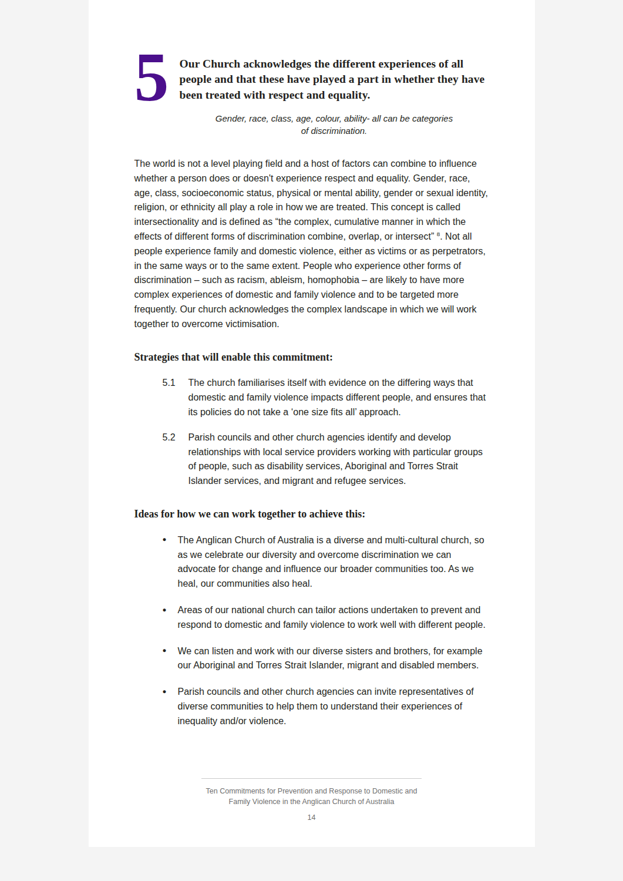5
Our Church acknowledges the different experiences of all people and that these have played a part in whether they have been treated with respect and equality.
Gender, race, class, age, colour, ability- all can be categories
of discrimination.
The world is not a level playing field and a host of factors can combine to influence whether a person does or doesn't experience respect and equality. Gender, race, age, class, socioeconomic status, physical or mental ability, gender or sexual identity, religion, or ethnicity all play a role in how we are treated. This concept is called intersectionality and is defined as “the complex, cumulative manner in which the effects of different forms of discrimination combine, overlap, or intersect” 8. Not all people experience family and domestic violence, either as victims or as perpetrators, in the same ways or to the same extent. People who experience other forms of discrimination – such as racism, ableism, homophobia – are likely to have more complex experiences of domestic and family violence and to be targeted more frequently. Our church acknowledges the complex landscape in which we will work together to overcome victimisation.
Strategies that will enable this commitment:
5.1 The church familiarises itself with evidence on the differing ways that domestic and family violence impacts different people, and ensures that its policies do not take a ‘one size fits all’ approach.
5.2 Parish councils and other church agencies identify and develop relationships with local service providers working with particular groups of people, such as disability services, Aboriginal and Torres Strait Islander services, and migrant and refugee services.
Ideas for how we can work together to achieve this:
The Anglican Church of Australia is a diverse and multi-cultural church, so as we celebrate our diversity and overcome discrimination we can advocate for change and influence our broader communities too. As we heal, our communities also heal.
Areas of our national church can tailor actions undertaken to prevent and respond to domestic and family violence to work well with different people.
We can listen and work with our diverse sisters and brothers, for example our Aboriginal and Torres Strait Islander, migrant and disabled members.
Parish councils and other church agencies can invite representatives of diverse communities to help them to understand their experiences of inequality and/or violence.
Ten Commitments for Prevention and Response to Domestic and
Family Violence in the Anglican Church of Australia
14